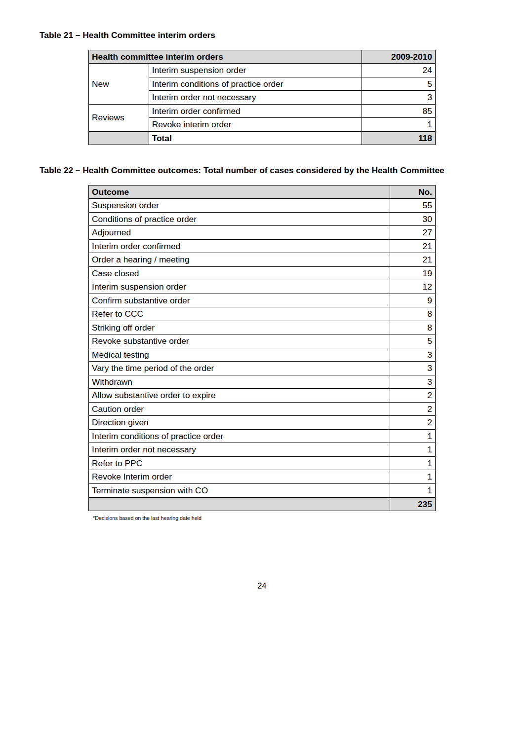Table 21 – Health Committee interim orders
| Health committee interim orders | 2009-2010 |
| New | Interim suspension order | 24 |
| Interim conditions of practice order | 5 |
| Interim order not necessary | 3 |
| Reviews | Interim order confirmed | 85 |
| Revoke interim order | 1 |
| | Total | 118 |
Table 22 – Health Committee outcomes: Total number of cases considered by the Health Committee
| Outcome | No. |
| Suspension order | 55 |
| Conditions of practice order | 30 |
| Adjourned | 27 |
| Interim order confirmed | 21 |
| Order a hearing / meeting | 21 |
| Case closed | 19 |
| Interim suspension order | 12 |
| Confirm substantive order | 9 |
| Refer to CCC | 8 |
| Striking off order | 8 |
| Revoke substantive order | 5 |
| Medical testing | 3 |
| Vary the time period of the order | 3 |
| Withdrawn | 3 |
| Allow substantive order to expire | 2 |
| Caution order | 2 |
| Direction given | 2 |
| Interim conditions of practice order | 1 |
| Interim order not necessary | 1 |
| Refer to PPC | 1 |
| Revoke Interim order | 1 |
| Terminate suspension with CO | 1 |
| | 235 |
*Decisions based on the last hearing date held
24